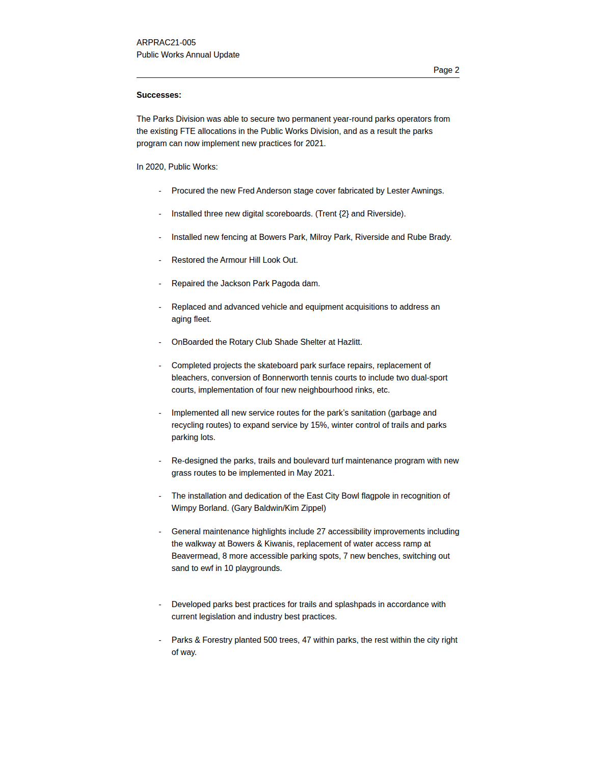ARPRAC21-005
Public Works Annual Update
Page 2
Successes:
The Parks Division was able to secure two permanent year-round parks operators from the existing FTE allocations in the Public Works Division, and as a result the parks program can now implement new practices for 2021.
In 2020, Public Works:
Procured the new Fred Anderson stage cover fabricated by Lester Awnings.
Installed three new digital scoreboards. (Trent {2} and Riverside).
Installed new fencing at Bowers Park, Milroy Park, Riverside and Rube Brady.
Restored the Armour Hill Look Out.
Repaired the Jackson Park Pagoda dam.
Replaced and advanced vehicle and equipment acquisitions to address an aging fleet.
OnBoarded the Rotary Club Shade Shelter at Hazlitt.
Completed projects the skateboard park surface repairs, replacement of bleachers, conversion of Bonnerworth tennis courts to include two dual-sport courts, implementation of four new neighbourhood rinks, etc.
Implemented all new service routes for the park’s sanitation (garbage and recycling routes) to expand service by 15%, winter control of trails and parks parking lots.
Re-designed the parks, trails and boulevard turf maintenance program with new grass routes to be implemented in May 2021.
The installation and dedication of the East City Bowl flagpole in recognition of Wimpy Borland. (Gary Baldwin/Kim Zippel)
General maintenance highlights include 27 accessibility improvements including the walkway at Bowers & Kiwanis, replacement of water access ramp at Beavermead, 8 more accessible parking spots, 7 new benches, switching out sand to ewf in 10 playgrounds.
Developed parks best practices for trails and splashpads in accordance with current legislation and industry best practices.
Parks & Forestry planted 500 trees, 47 within parks, the rest within the city right of way.